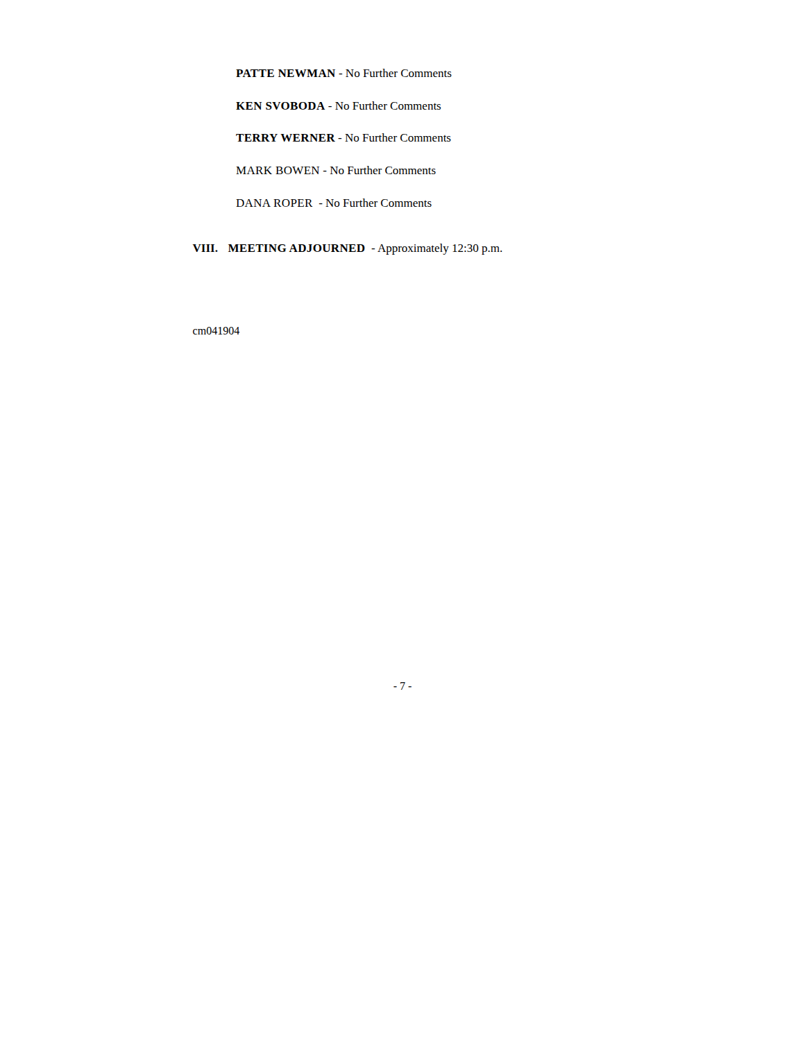PATTE NEWMAN - No Further Comments
KEN SVOBODA - No Further Comments
TERRY WERNER - No Further Comments
MARK BOWEN - No Further Comments
DANA ROPER - No Further Comments
VIII. MEETING ADJOURNED - Approximately 12:30 p.m.
cm041904
- 7 -